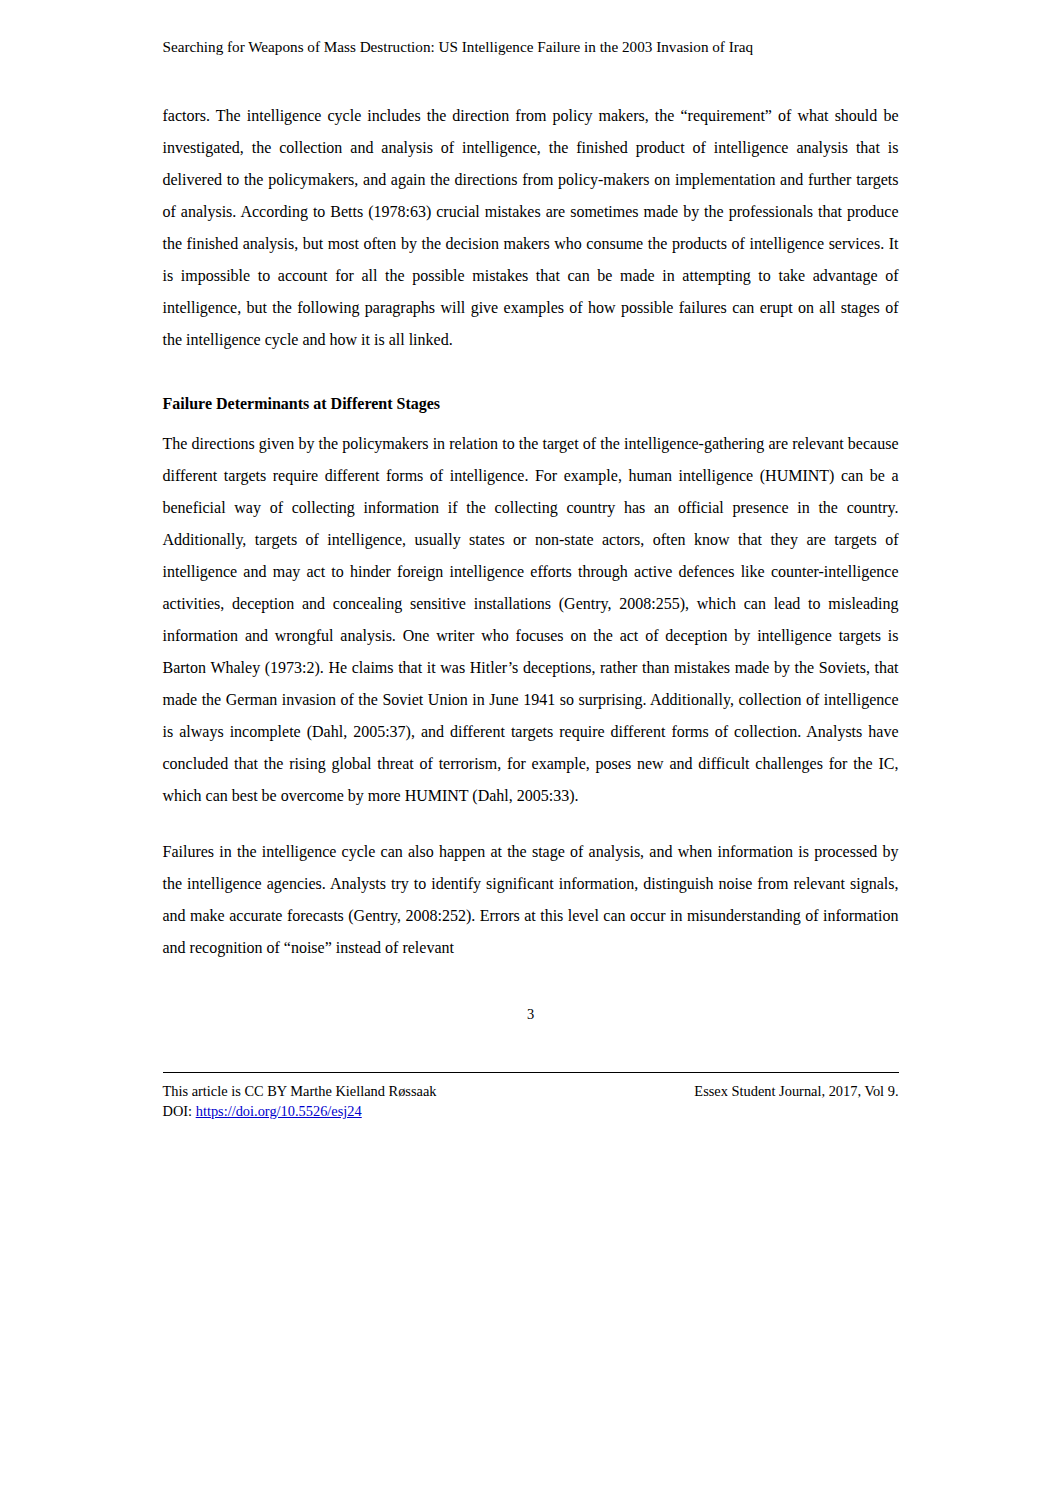Searching for Weapons of Mass Destruction: US Intelligence Failure in the 2003 Invasion of Iraq
factors. The intelligence cycle includes the direction from policy makers, the “requirement” of what should be investigated, the collection and analysis of intelligence, the finished product of intelligence analysis that is delivered to the policymakers, and again the directions from policy-makers on implementation and further targets of analysis. According to Betts (1978:63) crucial mistakes are sometimes made by the professionals that produce the finished analysis, but most often by the decision makers who consume the products of intelligence services. It is impossible to account for all the possible mistakes that can be made in attempting to take advantage of intelligence, but the following paragraphs will give examples of how possible failures can erupt on all stages of the intelligence cycle and how it is all linked.
Failure Determinants at Different Stages
The directions given by the policymakers in relation to the target of the intelligence-gathering are relevant because different targets require different forms of intelligence. For example, human intelligence (HUMINT) can be a beneficial way of collecting information if the collecting country has an official presence in the country. Additionally, targets of intelligence, usually states or non-state actors, often know that they are targets of intelligence and may act to hinder foreign intelligence efforts through active defences like counter-intelligence activities, deception and concealing sensitive installations (Gentry, 2008:255), which can lead to misleading information and wrongful analysis. One writer who focuses on the act of deception by intelligence targets is Barton Whaley (1973:2). He claims that it was Hitler’s deceptions, rather than mistakes made by the Soviets, that made the German invasion of the Soviet Union in June 1941 so surprising. Additionally, collection of intelligence is always incomplete (Dahl, 2005:37), and different targets require different forms of collection. Analysts have concluded that the rising global threat of terrorism, for example, poses new and difficult challenges for the IC, which can best be overcome by more HUMINT (Dahl, 2005:33).
Failures in the intelligence cycle can also happen at the stage of analysis, and when information is processed by the intelligence agencies. Analysts try to identify significant information, distinguish noise from relevant signals, and make accurate forecasts (Gentry, 2008:252). Errors at this level can occur in misunderstanding of information and recognition of “noise” instead of relevant
3
This article is CC BY Marthe Kielland Røssaak
DOI: https://doi.org/10.5526/esj24
Essex Student Journal, 2017, Vol 9.